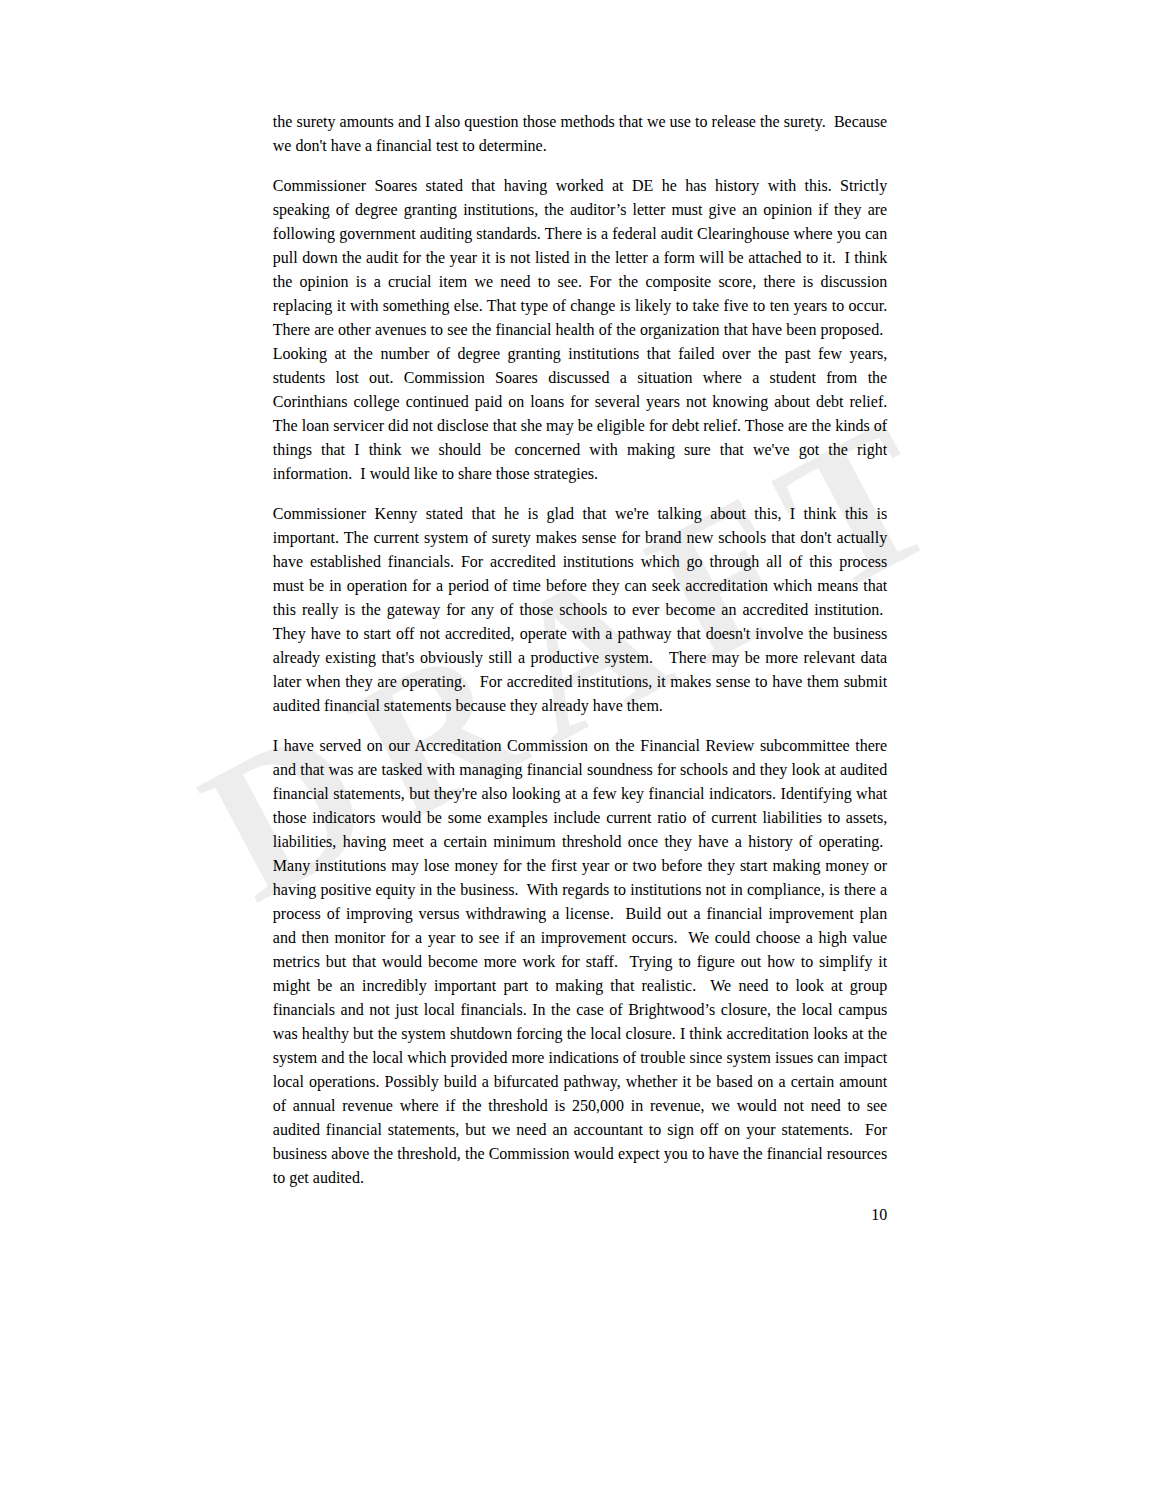DRAFT
the surety amounts and I also question those methods that we use to release the surety. Because we don't have a financial test to determine.
Commissioner Soares stated that having worked at DE he has history with this. Strictly speaking of degree granting institutions, the auditor’s letter must give an opinion if they are following government auditing standards. There is a federal audit Clearinghouse where you can pull down the audit for the year it is not listed in the letter a form will be attached to it. I think the opinion is a crucial item we need to see. For the composite score, there is discussion replacing it with something else. That type of change is likely to take five to ten years to occur. There are other avenues to see the financial health of the organization that have been proposed. Looking at the number of degree granting institutions that failed over the past few years, students lost out. Commission Soares discussed a situation where a student from the Corinthians college continued paid on loans for several years not knowing about debt relief. The loan servicer did not disclose that she may be eligible for debt relief. Those are the kinds of things that I think we should be concerned with making sure that we've got the right information. I would like to share those strategies.
Commissioner Kenny stated that he is glad that we're talking about this, I think this is important. The current system of surety makes sense for brand new schools that don't actually have established financials. For accredited institutions which go through all of this process must be in operation for a period of time before they can seek accreditation which means that this really is the gateway for any of those schools to ever become an accredited institution. They have to start off not accredited, operate with a pathway that doesn't involve the business already existing that's obviously still a productive system. There may be more relevant data later when they are operating. For accredited institutions, it makes sense to have them submit audited financial statements because they already have them.
I have served on our Accreditation Commission on the Financial Review subcommittee there and that was are tasked with managing financial soundness for schools and they look at audited financial statements, but they're also looking at a few key financial indicators. Identifying what those indicators would be some examples include current ratio of current liabilities to assets, liabilities, having meet a certain minimum threshold once they have a history of operating. Many institutions may lose money for the first year or two before they start making money or having positive equity in the business. With regards to institutions not in compliance, is there a process of improving versus withdrawing a license. Build out a financial improvement plan and then monitor for a year to see if an improvement occurs. We could choose a high value metrics but that would become more work for staff. Trying to figure out how to simplify it might be an incredibly important part to making that realistic. We need to look at group financials and not just local financials. In the case of Brightwood’s closure, the local campus was healthy but the system shutdown forcing the local closure. I think accreditation looks at the system and the local which provided more indications of trouble since system issues can impact local operations. Possibly build a bifurcated pathway, whether it be based on a certain amount of annual revenue where if the threshold is 250,000 in revenue, we would not need to see audited financial statements, but we need an accountant to sign off on your statements. For business above the threshold, the Commission would expect you to have the financial resources to get audited.
10